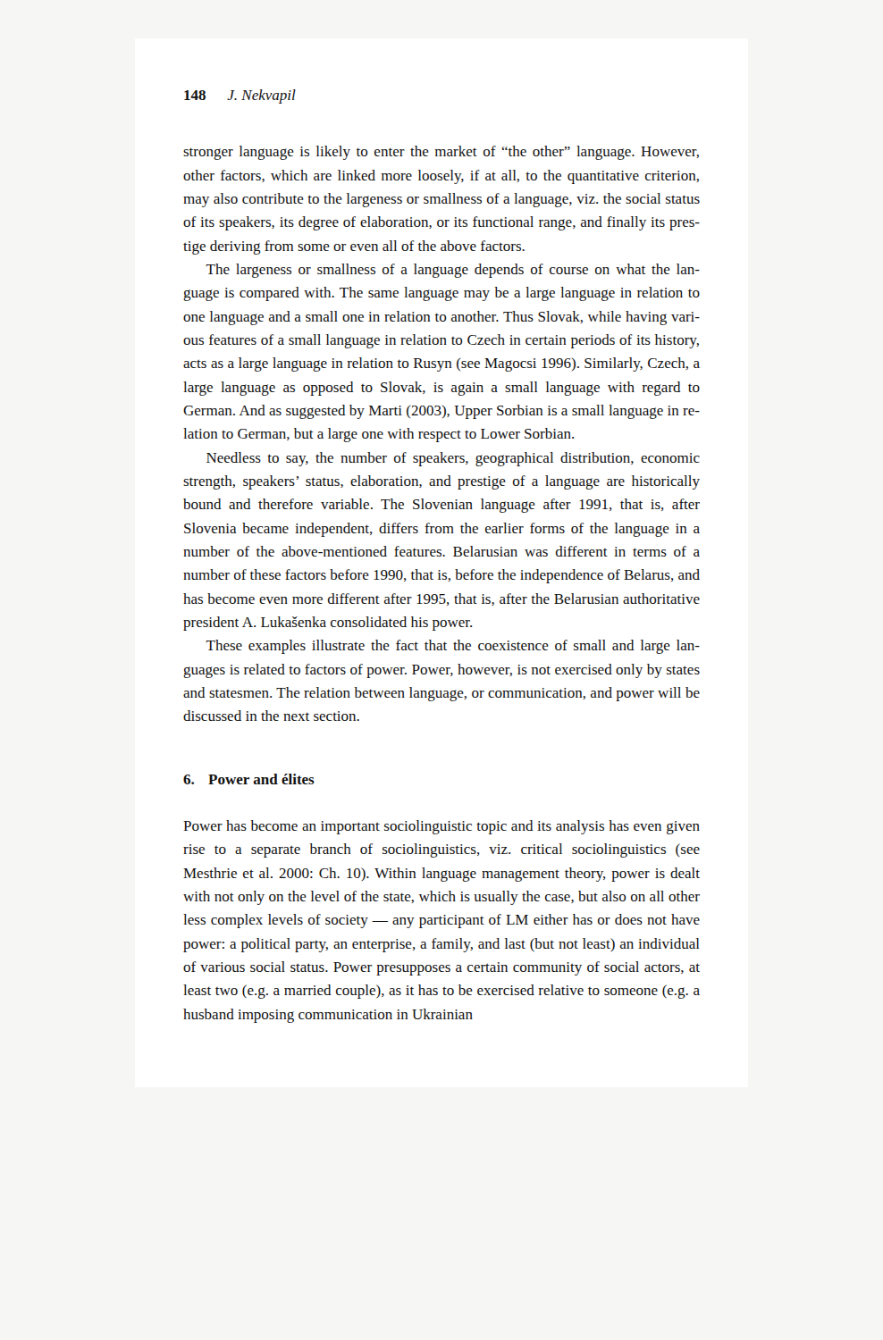148 J. Nekvapil
stronger language is likely to enter the market of “the other” language. However, other factors, which are linked more loosely, if at all, to the quantitative criterion, may also contribute to the largeness or smallness of a language, viz. the social status of its speakers, its degree of elaboration, or its functional range, and finally its prestige deriving from some or even all of the above factors.
The largeness or smallness of a language depends of course on what the language is compared with. The same language may be a large language in relation to one language and a small one in relation to another. Thus Slovak, while having various features of a small language in relation to Czech in certain periods of its history, acts as a large language in relation to Rusyn (see Magocsi 1996). Similarly, Czech, a large language as opposed to Slovak, is again a small language with regard to German. And as suggested by Marti (2003), Upper Sorbian is a small language in relation to German, but a large one with respect to Lower Sorbian.
Needless to say, the number of speakers, geographical distribution, economic strength, speakers’ status, elaboration, and prestige of a language are historically bound and therefore variable. The Slovenian language after 1991, that is, after Slovenia became independent, differs from the earlier forms of the language in a number of the above-mentioned features. Belarusian was different in terms of a number of these factors before 1990, that is, before the independence of Belarus, and has become even more different after 1995, that is, after the Belarusian authoritative president A. Lukašenka consolidated his power.
These examples illustrate the fact that the coexistence of small and large languages is related to factors of power. Power, however, is not exercised only by states and statesmen. The relation between language, or communication, and power will be discussed in the next section.
6. Power and élites
Power has become an important sociolinguistic topic and its analysis has even given rise to a separate branch of sociolinguistics, viz. critical sociolinguistics (see Mesthrie et al. 2000: Ch. 10). Within language management theory, power is dealt with not only on the level of the state, which is usually the case, but also on all other less complex levels of society — any participant of LM either has or does not have power: a political party, an enterprise, a family, and last (but not least) an individual of various social status. Power presupposes a certain community of social actors, at least two (e.g. a married couple), as it has to be exercised relative to someone (e.g. a husband imposing communication in Ukrainian